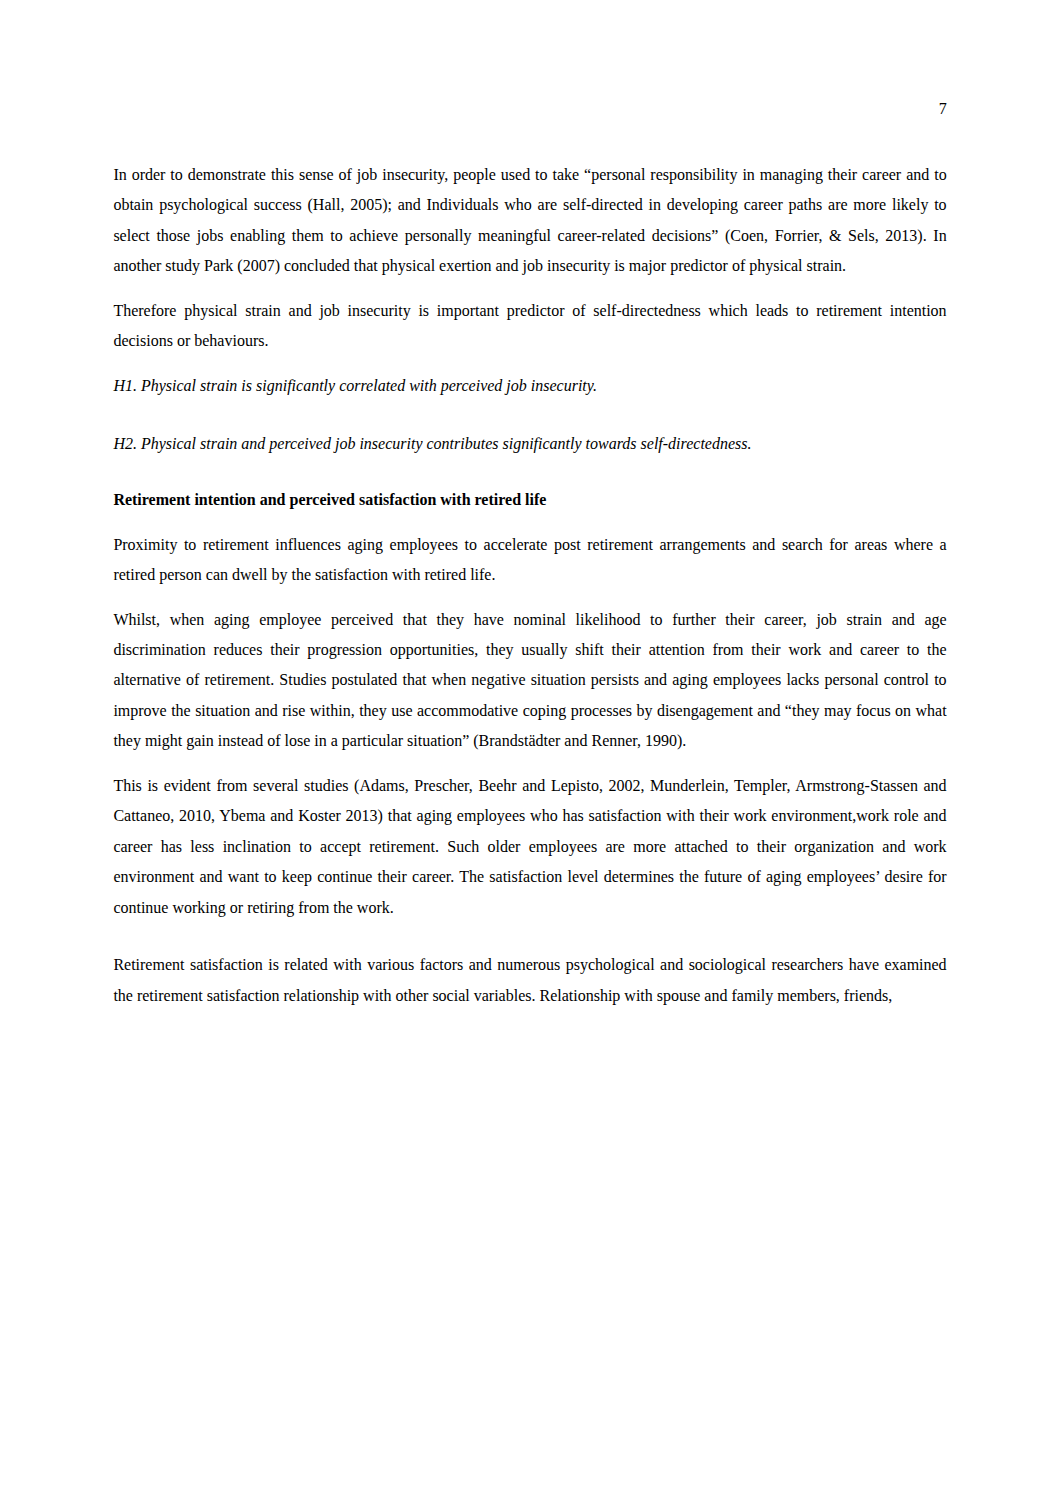7
In order to demonstrate this sense of job insecurity, people used to take “personal responsibility in managing their career and to obtain psychological success (Hall, 2005); and Individuals who are self-directed in developing career paths are more likely to select those jobs enabling them to achieve personally meaningful career-related decisions” (Coen, Forrier, & Sels, 2013). In another study Park (2007) concluded that physical exertion and job insecurity is major predictor of physical strain.
Therefore physical strain and job insecurity is important predictor of self-directedness which leads to retirement intention decisions or behaviours.
H1. Physical strain is significantly correlated with perceived job insecurity.
H2. Physical strain and perceived job insecurity contributes significantly towards self-directedness.
Retirement intention and perceived satisfaction with retired life
Proximity to retirement influences aging employees to accelerate post retirement arrangements and search for areas where a retired person can dwell by the satisfaction with retired life.
Whilst, when aging employee perceived that they have nominal likelihood to further their career, job strain and age discrimination reduces their progression opportunities, they usually shift their attention from their work and career to the alternative of retirement. Studies postulated that when negative situation persists and aging employees lacks personal control to improve the situation and rise within, they use accommodative coping processes by disengagement and “they may focus on what they might gain instead of lose in a particular situation” (Brandstädter and Renner, 1990).
This is evident from several studies (Adams, Prescher, Beehr and Lepisto, 2002, Munderlein, Templer, Armstrong-Stassen and Cattaneo, 2010, Ybema and Koster 2013) that aging employees who has satisfaction with their work environment,work role and career has less inclination to accept retirement. Such older employees are more attached to their organization and work environment and want to keep continue their career. The satisfaction level determines the future of aging employees’ desire for continue working or retiring from the work.
Retirement satisfaction is related with various factors and numerous psychological and sociological researchers have examined the retirement satisfaction relationship with other social variables. Relationship with spouse and family members, friends,